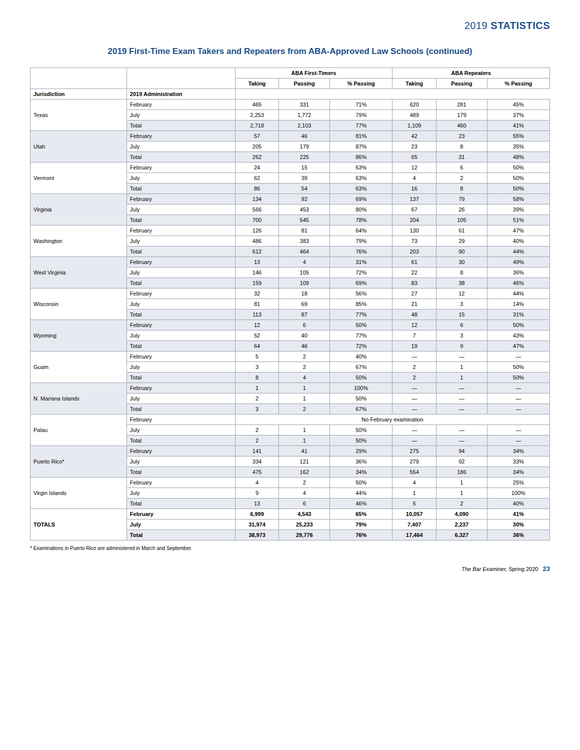2019 STATISTICS
2019 First-Time Exam Takers and Repeaters from ABA-Approved Law Schools (continued)
| | | ABA First-Timers | ABA Repeaters |
| --- | --- | --- | --- |
| Taking | Passing | % Passing | Taking | Passing | % Passing |
| Jurisdiction | 2019 Administration | |
| Texas | February | 465 | 331 | 71% | 620 | 281 | 45% |
| July | 2,253 | 1,772 | 79% | 489 | 179 | 37% |
| Total | 2,718 | 2,103 | 77% | 1,109 | 460 | 41% |
| Utah | February | 57 | 46 | 81% | 42 | 23 | 55% |
| July | 205 | 179 | 87% | 23 | 8 | 35% |
| Total | 262 | 225 | 86% | 65 | 31 | 48% |
| Vermont | February | 24 | 15 | 63% | 12 | 6 | 50% |
| July | 62 | 39 | 63% | 4 | 2 | 50% |
| Total | 86 | 54 | 63% | 16 | 8 | 50% |
| Virginia | February | 134 | 92 | 69% | 137 | 79 | 58% |
| July | 566 | 453 | 80% | 67 | 26 | 39% |
| Total | 700 | 545 | 78% | 204 | 105 | 51% |
| Washington | February | 126 | 81 | 64% | 130 | 61 | 47% |
| July | 486 | 383 | 79% | 73 | 29 | 40% |
| Total | 612 | 464 | 76% | 203 | 90 | 44% |
| West Virginia | February | 13 | 4 | 31% | 61 | 30 | 49% |
| July | 146 | 105 | 72% | 22 | 8 | 36% |
| Total | 159 | 109 | 69% | 83 | 38 | 46% |
| Wisconsin | February | 32 | 18 | 56% | 27 | 12 | 44% |
| July | 81 | 69 | 85% | 21 | 3 | 14% |
| Total | 113 | 87 | 77% | 48 | 15 | 31% |
| Wyoming | February | 12 | 6 | 50% | 12 | 6 | 50% |
| July | 52 | 40 | 77% | 7 | 3 | 43% |
| Total | 64 | 46 | 72% | 19 | 9 | 47% |
| Guam | February | 5 | 2 | 40% | — | — | — |
| July | 3 | 2 | 67% | 2 | 1 | 50% |
| Total | 8 | 4 | 50% | 2 | 1 | 50% |
| N. Mariana Islands | February | 1 | 1 | 100% | — | — | — |
| July | 2 | 1 | 50% | — | — | — |
| Total | 3 | 2 | 67% | — | — | — |
| Palau | February | No February examination |
| July | 2 | 1 | 50% | — | — | — |
| Total | 2 | 1 | 50% | — | — | — |
| Puerto Rico* | February | 141 | 41 | 29% | 275 | 94 | 34% |
| July | 334 | 121 | 36% | 279 | 92 | 33% |
| Total | 475 | 162 | 34% | 554 | 186 | 34% |
| Virgin Islands | February | 4 | 2 | 50% | 4 | 1 | 25% |
| July | 9 | 4 | 44% | 1 | 1 | 100% |
| Total | 13 | 6 | 46% | 5 | 2 | 40% |
| TOTALS | February | 6,999 | 4,543 | 65% | 10,057 | 4,090 | 41% |
| July | 31,974 | 25,233 | 79% | 7,407 | 2,237 | 30% |
| Total | 38,973 | 29,776 | 76% | 17,464 | 6,327 | 36% |
* Examinations in Puerto Rico are administered in March and September.
The Bar Examiner, Spring 2020 23